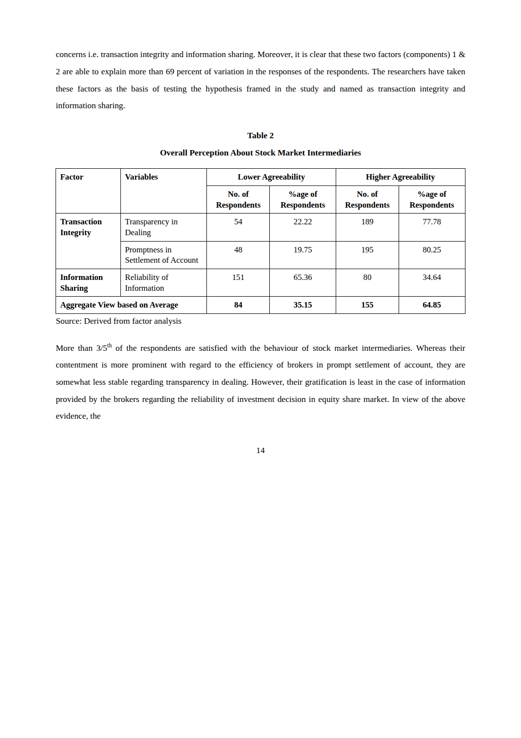concerns i.e. transaction integrity and information sharing. Moreover, it is clear that these two factors (components) 1 & 2 are able to explain more than 69 percent of variation in the responses of the respondents. The researchers have taken these factors as the basis of testing the hypothesis framed in the study and named as transaction integrity and information sharing.
Table 2
Overall Perception About Stock Market Intermediaries
| Factor | Variables | Lower Agreeability | Higher Agreeability |
| --- | --- | --- | --- |
| No. of Respondents | %age of Respondents | No. of Respondents | %age of Respondents |
| Transaction Integrity | Transparency in Dealing | 54 | 22.22 | 189 | 77.78 |
| Promptness in Settlement of Account | 48 | 19.75 | 195 | 80.25 |
| Information Sharing | Reliability of Information | 151 | 65.36 | 80 | 34.64 |
| Aggregate View based on Average | 84 | 35.15 | 155 | 64.85 |
Source: Derived from factor analysis
More than 3/5th of the respondents are satisfied with the behaviour of stock market intermediaries. Whereas their contentment is more prominent with regard to the efficiency of brokers in prompt settlement of account, they are somewhat less stable regarding transparency in dealing. However, their gratification is least in the case of information provided by the brokers regarding the reliability of investment decision in equity share market. In view of the above evidence, the
14